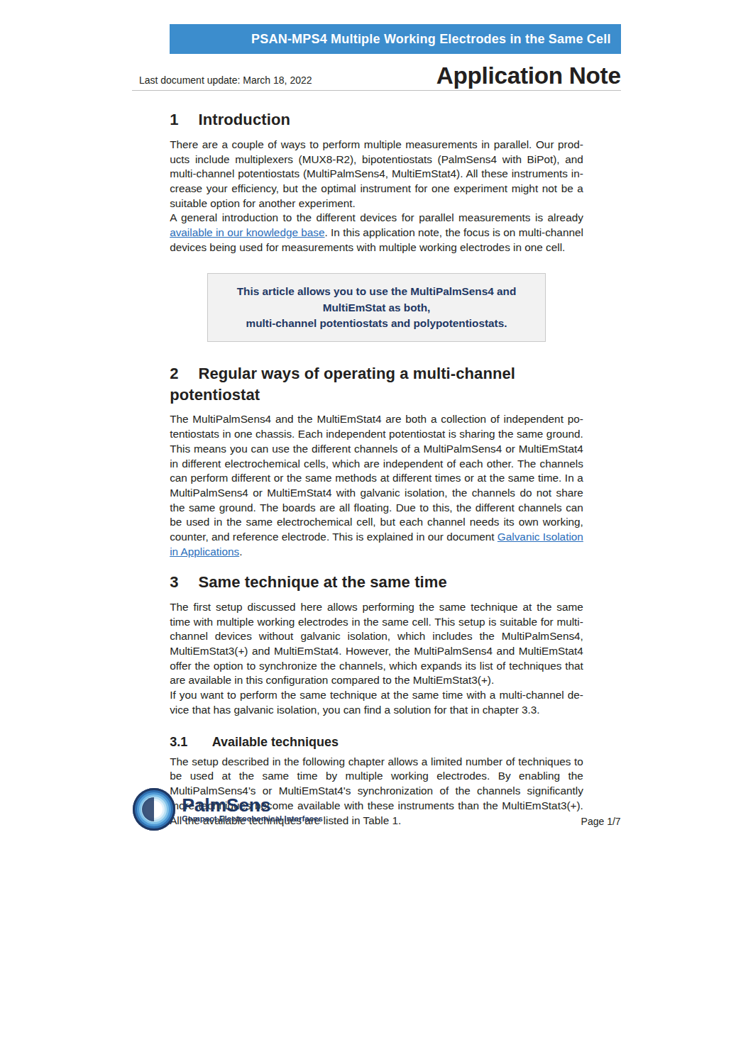PSAN-MPS4 Multiple Working Electrodes in the Same Cell
Last document update: March 18, 2022
Application Note
1 Introduction
There are a couple of ways to perform multiple measurements in parallel. Our products include multiplexers (MUX8-R2), bipotentiostats (PalmSens4 with BiPot), and multi-channel potentiostats (MultiPalmSens4, MultiEmStat4). All these instruments increase your efficiency, but the optimal instrument for one experiment might not be a suitable option for another experiment.
A general introduction to the different devices for parallel measurements is already available in our knowledge base. In this application note, the focus is on multi-channel devices being used for measurements with multiple working electrodes in one cell.
This article allows you to use the MultiPalmSens4 and MultiEmStat as both,
multi-channel potentiostats and polypotentiostats.
2 Regular ways of operating a multi-channel potentiostat
The MultiPalmSens4 and the MultiEmStat4 are both a collection of independent potentiostats in one chassis. Each independent potentiostat is sharing the same ground. This means you can use the different channels of a MultiPalmSens4 or MultiEmStat4 in different electrochemical cells, which are independent of each other. The channels can perform different or the same methods at different times or at the same time. In a MultiPalmSens4 or MultiEmStat4 with galvanic isolation, the channels do not share the same ground. The boards are all floating. Due to this, the different channels can be used in the same electrochemical cell, but each channel needs its own working, counter, and reference electrode. This is explained in our document Galvanic Isolation in Applications.
3 Same technique at the same time
The first setup discussed here allows performing the same technique at the same time with multiple working electrodes in the same cell. This setup is suitable for multi-channel devices without galvanic isolation, which includes the MultiPalmSens4, MultiEmStat3(+) and MultiEmStat4. However, the MultiPalmSens4 and MultiEmStat4 offer the option to synchronize the channels, which expands its list of techniques that are available in this configuration compared to the MultiEmStat3(+).
If you want to perform the same technique at the same time with a multi-channel device that has galvanic isolation, you can find a solution for that in chapter 3.3.
3.1 Available techniques
The setup described in the following chapter allows a limited number of techniques to be used at the same time by multiple working electrodes. By enabling the MultiPalmSens4's or MultiEmStat4's synchronization of the channels significantly more techniques become available with these instruments than the MultiEmStat3(+). All the available techniques are listed in Table 1.
PalmSens
Compact Electrochemical Interfaces
Page 1/7